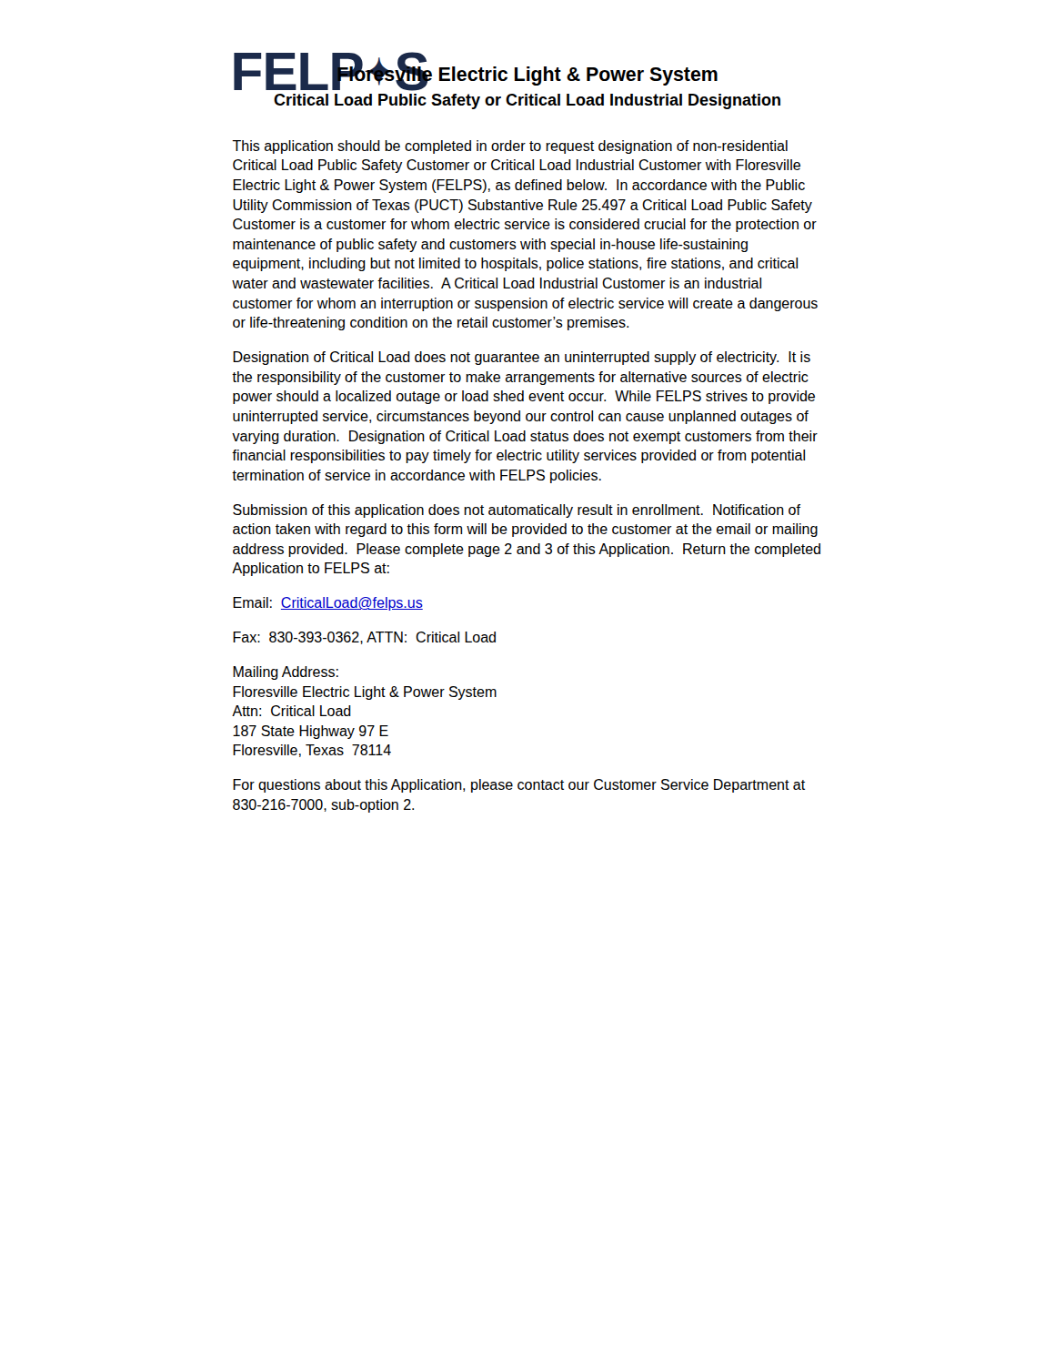FELP✦S
Floresville Electric Light & Power System
Critical Load Public Safety or Critical Load Industrial Designation
This application should be completed in order to request designation of non-residential Critical Load Public Safety Customer or Critical Load Industrial Customer with Floresville Electric Light & Power System (FELPS), as defined below. In accordance with the Public Utility Commission of Texas (PUCT) Substantive Rule 25.497 a Critical Load Public Safety Customer is a customer for whom electric service is considered crucial for the protection or maintenance of public safety and customers with special in-house life-sustaining equipment, including but not limited to hospitals, police stations, fire stations, and critical water and wastewater facilities. A Critical Load Industrial Customer is an industrial customer for whom an interruption or suspension of electric service will create a dangerous or life-threatening condition on the retail customer’s premises.
Designation of Critical Load does not guarantee an uninterrupted supply of electricity. It is the responsibility of the customer to make arrangements for alternative sources of electric power should a localized outage or load shed event occur. While FELPS strives to provide uninterrupted service, circumstances beyond our control can cause unplanned outages of varying duration. Designation of Critical Load status does not exempt customers from their financial responsibilities to pay timely for electric utility services provided or from potential termination of service in accordance with FELPS policies.
Submission of this application does not automatically result in enrollment. Notification of action taken with regard to this form will be provided to the customer at the email or mailing address provided. Please complete page 2 and 3 of this Application. Return the completed Application to FELPS at:
Email: CriticalLoad@felps.us
Fax: 830-393-0362, ATTN: Critical Load
Mailing Address:
Floresville Electric Light & Power System
Attn: Critical Load
187 State Highway 97 E
Floresville, Texas 78114
For questions about this Application, please contact our Customer Service Department at 830-216-7000, sub-option 2.